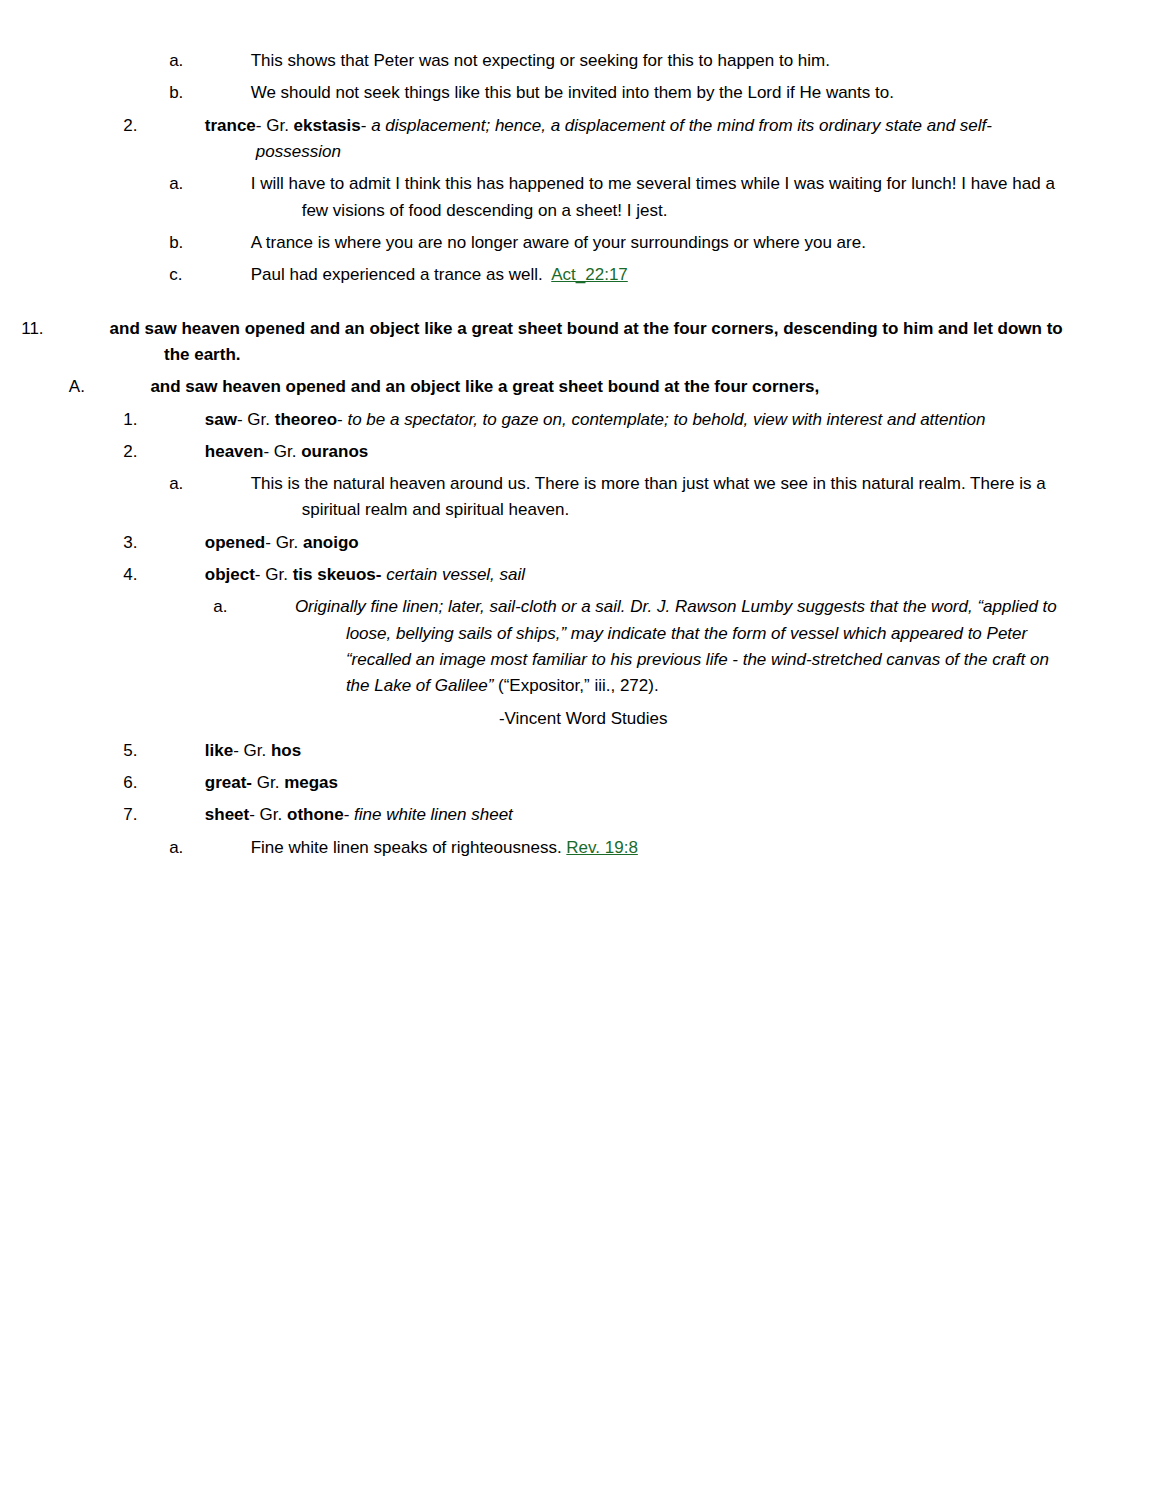a. This shows that Peter was not expecting or seeking for this to happen to him.
b. We should not seek things like this but be invited into them by the Lord if He wants to.
2. trance- Gr. ekstasis- a displacement; hence, a displacement of the mind from its ordinary state and self-possession
a. I will have to admit I think this has happened to me several times while I was waiting for lunch! I have had a few visions of food descending on a sheet! I jest.
b. A trance is where you are no longer aware of your surroundings or where you are.
c. Paul had experienced a trance as well. Act_22:17
11. and saw heaven opened and an object like a great sheet bound at the four corners, descending to him and let down to the earth.
A. and saw heaven opened and an object like a great sheet bound at the four corners,
1. saw- Gr. theoreo- to be a spectator, to gaze on, contemplate; to behold, view with interest and attention
2. heaven- Gr. ouranos
a. This is the natural heaven around us. There is more than just what we see in this natural realm. There is a spiritual realm and spiritual heaven.
3. opened- Gr. anoigo
4. object- Gr. tis skeuos- certain vessel, sail
a. Originally fine linen; later, sail-cloth or a sail. Dr. J. Rawson Lumby suggests that the word, “applied to loose, bellying sails of ships,” may indicate that the form of vessel which appeared to Peter “recalled an image most familiar to his previous life - the wind-stretched canvas of the craft on the Lake of Galilee” (“Expositor,” iii., 272).
-Vincent Word Studies
5. like- Gr. hos
6. great- Gr. megas
7. sheet- Gr. othone- fine white linen sheet
a. Fine white linen speaks of righteousness. Rev. 19:8